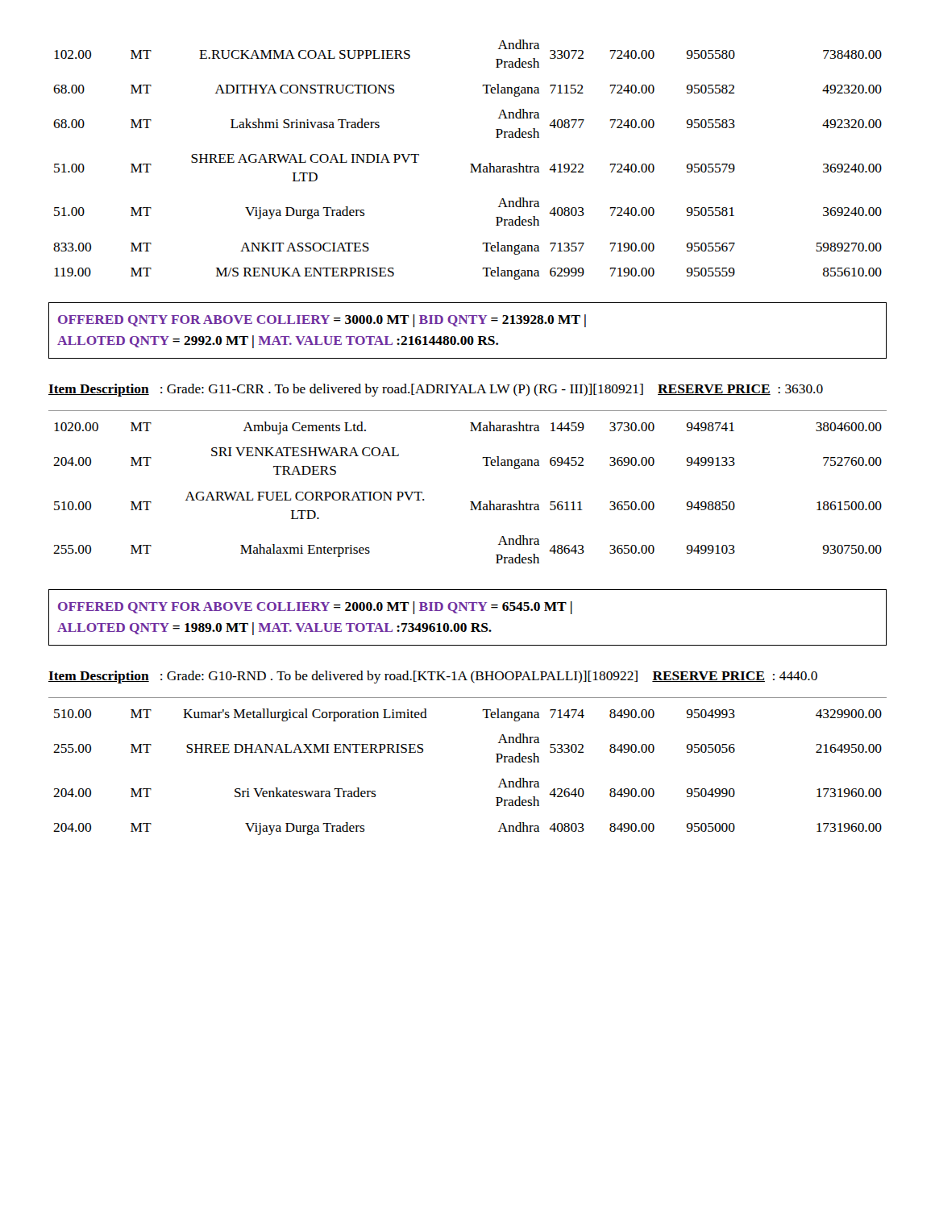| 102.00 | MT | E.RUCKAMMA COAL SUPPLIERS | Andhra Pradesh | 33072 | 7240.00 | 9505580 | 738480.00 |
| 68.00 | MT | ADITHYA CONSTRUCTIONS | Telangana | 71152 | 7240.00 | 9505582 | 492320.00 |
| 68.00 | MT | Lakshmi Srinivasa Traders | Andhra Pradesh | 40877 | 7240.00 | 9505583 | 492320.00 |
| 51.00 | MT | SHREE AGARWAL COAL INDIA PVT LTD | Maharashtra | 41922 | 7240.00 | 9505579 | 369240.00 |
| 51.00 | MT | Vijaya Durga Traders | Andhra Pradesh | 40803 | 7240.00 | 9505581 | 369240.00 |
| 833.00 | MT | ANKIT ASSOCIATES | Telangana | 71357 | 7190.00 | 9505567 | 5989270.00 |
| 119.00 | MT | M/S RENUKA ENTERPRISES | Telangana | 62999 | 7190.00 | 9505559 | 855610.00 |
OFFERED QNTY FOR ABOVE COLLIERY = 3000.0 MT | BID QNTY = 213928.0 MT |
ALLOTED QNTY = 2992.0 MT | MAT. VALUE TOTAL :21614480.00 RS.
Item Description : Grade: G11-CRR . To be delivered by road.[ADRIYALA LW (P) (RG - III)][180921] RESERVE PRICE : 3630.0
| 1020.00 | MT | Ambuja Cements Ltd. | Maharashtra | 14459 | 3730.00 | 9498741 | 3804600.00 |
| 204.00 | MT | SRI VENKATESHWARA COAL TRADERS | Telangana | 69452 | 3690.00 | 9499133 | 752760.00 |
| 510.00 | MT | AGARWAL FUEL CORPORATION PVT. LTD. | Maharashtra | 56111 | 3650.00 | 9498850 | 1861500.00 |
| 255.00 | MT | Mahalaxmi Enterprises | Andhra Pradesh | 48643 | 3650.00 | 9499103 | 930750.00 |
OFFERED QNTY FOR ABOVE COLLIERY = 2000.0 MT | BID QNTY = 6545.0 MT |
ALLOTED QNTY = 1989.0 MT | MAT. VALUE TOTAL :7349610.00 RS.
Item Description : Grade: G10-RND . To be delivered by road.[KTK-1A (BHOOPALPALLI)][180922] RESERVE PRICE : 4440.0
| 510.00 | MT | Kumar's Metallurgical Corporation Limited | Telangana | 71474 | 8490.00 | 9504993 | 4329900.00 |
| 255.00 | MT | SHREE DHANALAXMI ENTERPRISES | Andhra Pradesh | 53302 | 8490.00 | 9505056 | 2164950.00 |
| 204.00 | MT | Sri Venkateswara Traders | Andhra Pradesh | 42640 | 8490.00 | 9504990 | 1731960.00 |
| 204.00 | MT | Vijaya Durga Traders | Andhra | 40803 | 8490.00 | 9505000 | 1731960.00 |